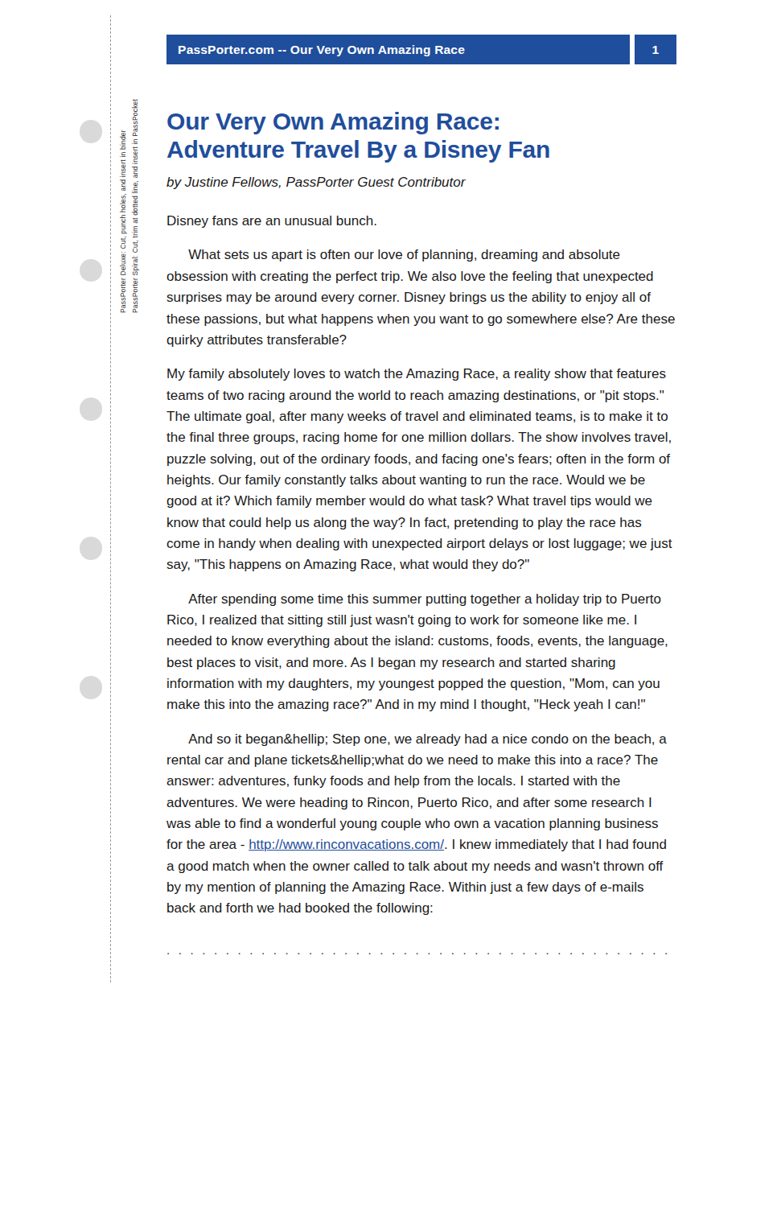PassPorter Deluxe: Cut, punch holes, and insert in binder PassPorter Spiral: Cut, trim at dotted line, and insert in PassPocket
PassPorter.com -- Our Very Own Amazing Race
1
Our Very Own Amazing Race: Adventure Travel By a Disney Fan
by Justine Fellows, PassPorter Guest Contributor
Disney fans are an unusual bunch.
What sets us apart is often our love of planning, dreaming and absolute obsession with creating the perfect trip. We also love the feeling that unexpected surprises may be around every corner. Disney brings us the ability to enjoy all of these passions, but what happens when you want to go somewhere else? Are these quirky attributes transferable?
My family absolutely loves to watch the Amazing Race, a reality show that features teams of two racing around the world to reach amazing destinations, or "pit stops." The ultimate goal, after many weeks of travel and eliminated teams, is to make it to the final three groups, racing home for one million dollars. The show involves travel, puzzle solving, out of the ordinary foods, and facing one's fears; often in the form of heights. Our family constantly talks about wanting to run the race. Would we be good at it? Which family member would do what task? What travel tips would we know that could help us along the way? In fact, pretending to play the race has come in handy when dealing with unexpected airport delays or lost luggage; we just say, "This happens on Amazing Race, what would they do?"
After spending some time this summer putting together a holiday trip to Puerto Rico, I realized that sitting still just wasn't going to work for someone like me. I needed to know everything about the island: customs, foods, events, the language, best places to visit, and more. As I began my research and started sharing information with my daughters, my youngest popped the question, "Mom, can you make this into the amazing race?" And in my mind I thought, "Heck yeah I can!"
And so it began&hellip; Step one, we already had a nice condo on the beach, a rental car and plane tickets&hellip;what do we need to make this into a race? The answer: adventures, funky foods and help from the locals. I started with the adventures. We were heading to Rincon, Puerto Rico, and after some research I was able to find a wonderful young couple who own a vacation planning business for the area - http://www.rinconvacations.com/. I knew immediately that I had found a good match when the owner called to talk about my needs and wasn't thrown off by my mention of planning the Amazing Race. Within just a few days of e-mails back and forth we had booked the following:
. . . . . . . . . . . . . . . . . . . . . . . . . . . . . . . . . . . . . . . . . . . . . . . . . . . . . . . . . . . . . .